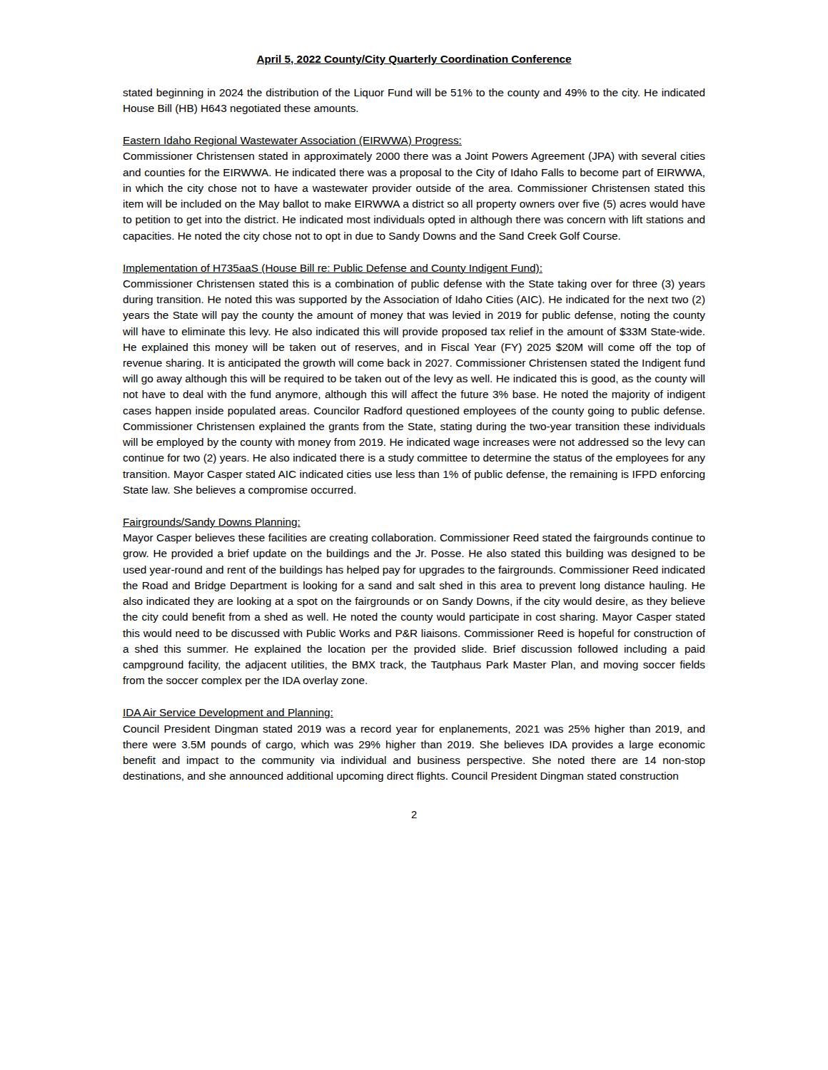April 5, 2022 County/City Quarterly Coordination Conference
stated beginning in 2024 the distribution of the Liquor Fund will be 51% to the county and 49% to the city. He indicated House Bill (HB) H643 negotiated these amounts.
Eastern Idaho Regional Wastewater Association (EIRWWA) Progress:
Commissioner Christensen stated in approximately 2000 there was a Joint Powers Agreement (JPA) with several cities and counties for the EIRWWA. He indicated there was a proposal to the City of Idaho Falls to become part of EIRWWA, in which the city chose not to have a wastewater provider outside of the area. Commissioner Christensen stated this item will be included on the May ballot to make EIRWWA a district so all property owners over five (5) acres would have to petition to get into the district. He indicated most individuals opted in although there was concern with lift stations and capacities. He noted the city chose not to opt in due to Sandy Downs and the Sand Creek Golf Course.
Implementation of H735aaS (House Bill re: Public Defense and County Indigent Fund):
Commissioner Christensen stated this is a combination of public defense with the State taking over for three (3) years during transition. He noted this was supported by the Association of Idaho Cities (AIC). He indicated for the next two (2) years the State will pay the county the amount of money that was levied in 2019 for public defense, noting the county will have to eliminate this levy. He also indicated this will provide proposed tax relief in the amount of $33M State-wide. He explained this money will be taken out of reserves, and in Fiscal Year (FY) 2025 $20M will come off the top of revenue sharing. It is anticipated the growth will come back in 2027. Commissioner Christensen stated the Indigent fund will go away although this will be required to be taken out of the levy as well. He indicated this is good, as the county will not have to deal with the fund anymore, although this will affect the future 3% base. He noted the majority of indigent cases happen inside populated areas. Councilor Radford questioned employees of the county going to public defense. Commissioner Christensen explained the grants from the State, stating during the two-year transition these individuals will be employed by the county with money from 2019. He indicated wage increases were not addressed so the levy can continue for two (2) years. He also indicated there is a study committee to determine the status of the employees for any transition. Mayor Casper stated AIC indicated cities use less than 1% of public defense, the remaining is IFPD enforcing State law. She believes a compromise occurred.
Fairgrounds/Sandy Downs Planning:
Mayor Casper believes these facilities are creating collaboration. Commissioner Reed stated the fairgrounds continue to grow. He provided a brief update on the buildings and the Jr. Posse. He also stated this building was designed to be used year-round and rent of the buildings has helped pay for upgrades to the fairgrounds. Commissioner Reed indicated the Road and Bridge Department is looking for a sand and salt shed in this area to prevent long distance hauling. He also indicated they are looking at a spot on the fairgrounds or on Sandy Downs, if the city would desire, as they believe the city could benefit from a shed as well. He noted the county would participate in cost sharing. Mayor Casper stated this would need to be discussed with Public Works and P&R liaisons. Commissioner Reed is hopeful for construction of a shed this summer. He explained the location per the provided slide. Brief discussion followed including a paid campground facility, the adjacent utilities, the BMX track, the Tautphaus Park Master Plan, and moving soccer fields from the soccer complex per the IDA overlay zone.
IDA Air Service Development and Planning:
Council President Dingman stated 2019 was a record year for enplanements, 2021 was 25% higher than 2019, and there were 3.5M pounds of cargo, which was 29% higher than 2019. She believes IDA provides a large economic benefit and impact to the community via individual and business perspective. She noted there are 14 non-stop destinations, and she announced additional upcoming direct flights. Council President Dingman stated construction
2